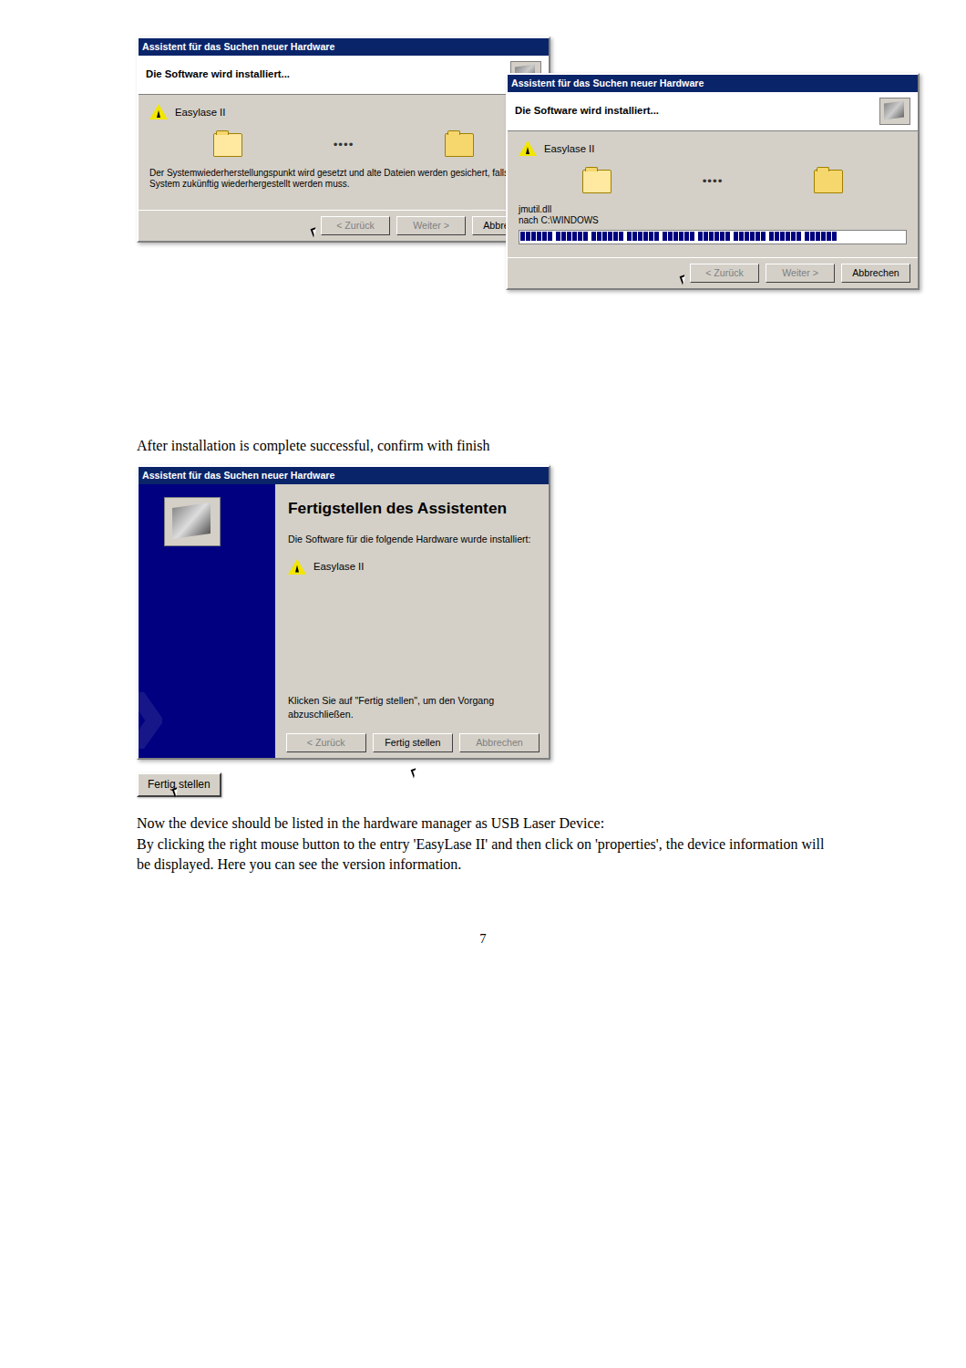Assistent für das Suchen neuer Hardware
Die Software wird installiert...
Easylase II
••••
Der Systemwiederherstellungspunkt wird gesetzt und alte Dateien werden gesichert, falls das System zukünftig wiederhergestellt werden muss.
< Zurück Weiter > Abbrechen
Assistent für das Suchen neuer Hardware
Die Software wird installiert...
Easylase II
••••
jmutil.dll
nach C:\WINDOWS
< Zurück Weiter > Abbrechen
After installation is complete successful, confirm with finish
Assistent für das Suchen neuer Hardware
›
Fertigstellen des Assistenten
Die Software für die folgende Hardware wurde installiert:
Easylase II
Klicken Sie auf "Fertig stellen", um den Vorgang abzuschließen.
< Zurück Fertig stellen Abbrechen
Fertig stellen
Now the device should be listed in the hardware manager as USB Laser Device:
By clicking the right mouse button to the entry 'EasyLase II' and then click on 'properties', the device information will be displayed. Here you can see the version information.
7